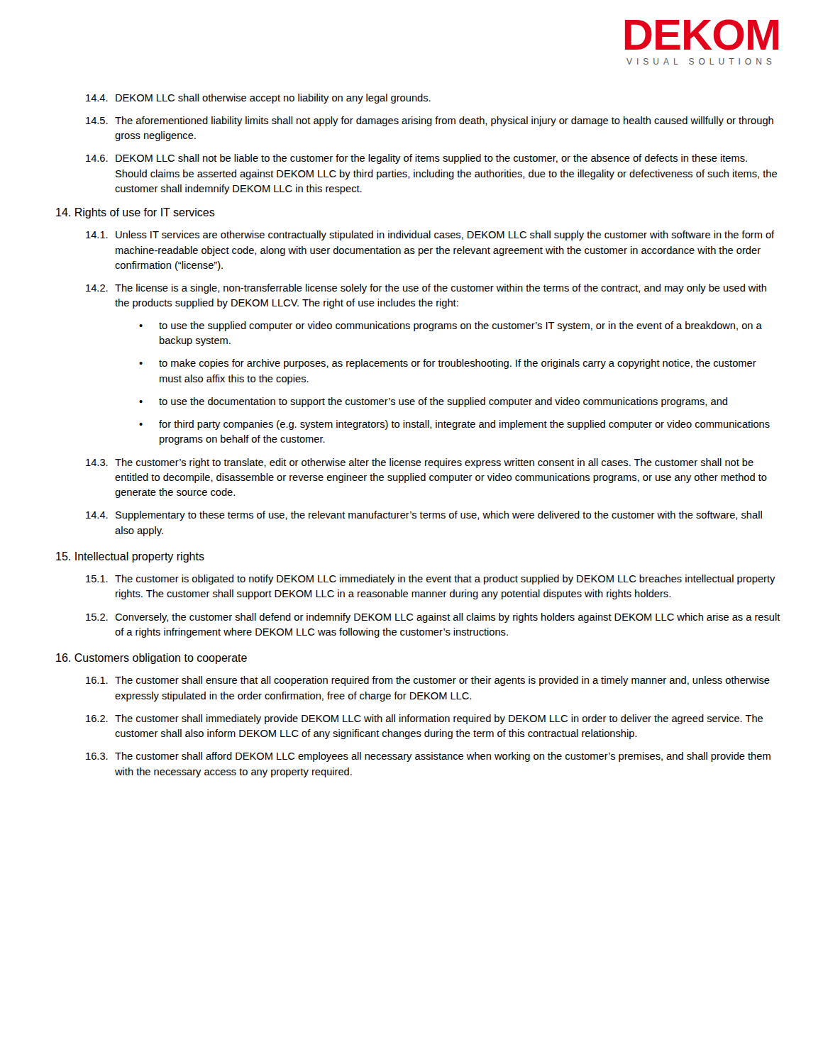DEKOM
VISUAL SOLUTIONS
14.4. DEKOM LLC shall otherwise accept no liability on any legal grounds.
14.5. The aforementioned liability limits shall not apply for damages arising from death, physical injury or damage to health caused willfully or through gross negligence.
14.6. DEKOM LLC shall not be liable to the customer for the legality of items supplied to the customer, or the absence of defects in these items. Should claims be asserted against DEKOM LLC by third parties, including the authorities, due to the illegality or defectiveness of such items, the customer shall indemnify DEKOM LLC in this respect.
Rights of use for IT services
Unless IT services are otherwise contractually stipulated in individual cases, DEKOM LLC shall supply the customer with software in the form of machine-readable object code, along with user documentation as per the relevant agreement with the customer in accordance with the order confirmation (“license”).
The license is a single, non-transferrable license solely for the use of the customer within the terms of the contract, and may only be used with the products supplied by DEKOM LLCV. The right of use includes the right:
to use the supplied computer or video communications programs on the customer’s IT system, or in the event of a breakdown, on a backup system.
to make copies for archive purposes, as replacements or for troubleshooting. If the originals carry a copyright notice, the customer must also affix this to the copies.
to use the documentation to support the customer’s use of the supplied computer and video communications programs, and
for third party companies (e.g. system integrators) to install, integrate and implement the supplied computer or video communications programs on behalf of the customer.
The customer’s right to translate, edit or otherwise alter the license requires express written consent in all cases. The customer shall not be entitled to decompile, disassemble or reverse engineer the supplied computer or video communications programs, or use any other method to generate the source code.
Supplementary to these terms of use, the relevant manufacturer’s terms of use, which were delivered to the customer with the software, shall also apply.
Intellectual property rights
The customer is obligated to notify DEKOM LLC immediately in the event that a product supplied by DEKOM LLC breaches intellectual property rights. The customer shall support DEKOM LLC in a reasonable manner during any potential disputes with rights holders.
Conversely, the customer shall defend or indemnify DEKOM LLC against all claims by rights holders against DEKOM LLC which arise as a result of a rights infringement where DEKOM LLC was following the customer’s instructions.
Customers obligation to cooperate
The customer shall ensure that all cooperation required from the customer or their agents is provided in a timely manner and, unless otherwise expressly stipulated in the order confirmation, free of charge for DEKOM LLC.
The customer shall immediately provide DEKOM LLC with all information required by DEKOM LLC in order to deliver the agreed service. The customer shall also inform DEKOM LLC of any significant changes during the term of this contractual relationship.
The customer shall afford DEKOM LLC employees all necessary assistance when working on the customer’s premises, and shall provide them with the necessary access to any property required.